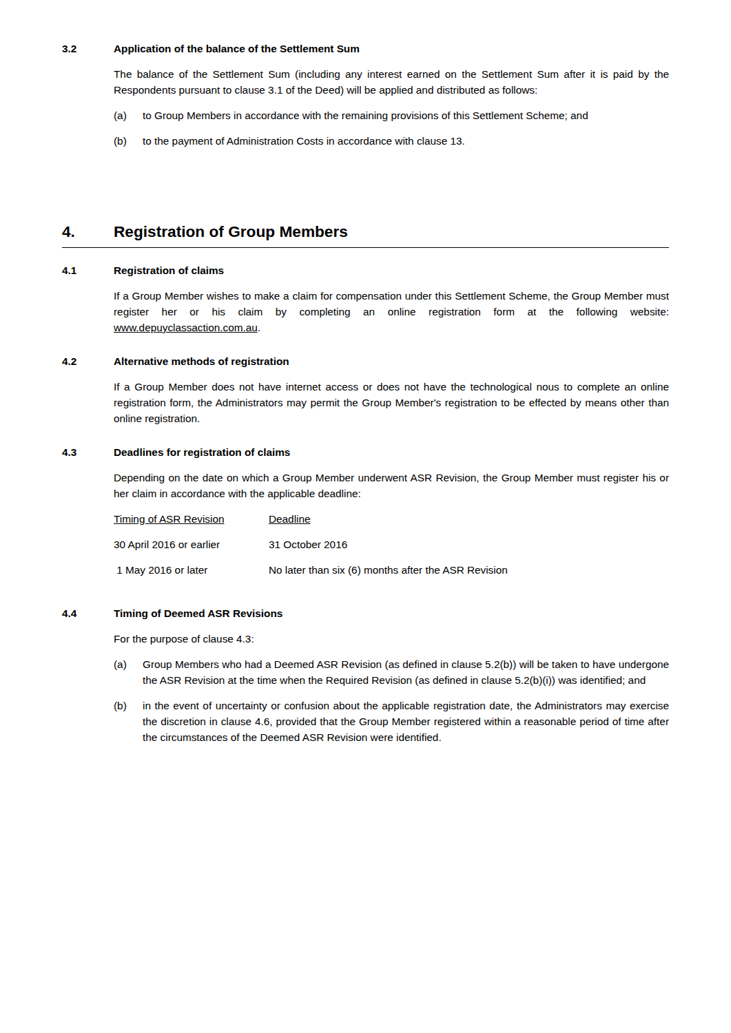3.2 Application of the balance of the Settlement Sum
The balance of the Settlement Sum (including any interest earned on the Settlement Sum after it is paid by the Respondents pursuant to clause 3.1 of the Deed) will be applied and distributed as follows:
(a) to Group Members in accordance with the remaining provisions of this Settlement Scheme; and
(b) to the payment of Administration Costs in accordance with clause 13.
4. Registration of Group Members
4.1 Registration of claims
If a Group Member wishes to make a claim for compensation under this Settlement Scheme, the Group Member must register her or his claim by completing an online registration form at the following website: www.depuyclassaction.com.au.
4.2 Alternative methods of registration
If a Group Member does not have internet access or does not have the technological nous to complete an online registration form, the Administrators may permit the Group Member's registration to be effected by means other than online registration.
4.3 Deadlines for registration of claims
Depending on the date on which a Group Member underwent ASR Revision, the Group Member must register his or her claim in accordance with the applicable deadline:
| Timing of ASR Revision | Deadline |
| --- | --- |
| 30 April 2016 or earlier | 31 October 2016 |
| 1 May 2016 or later | No later than six (6) months after the ASR Revision |
4.4 Timing of Deemed ASR Revisions
For the purpose of clause 4.3:
(a) Group Members who had a Deemed ASR Revision (as defined in clause 5.2(b)) will be taken to have undergone the ASR Revision at the time when the Required Revision (as defined in clause 5.2(b)(i)) was identified; and
(b) in the event of uncertainty or confusion about the applicable registration date, the Administrators may exercise the discretion in clause 4.6, provided that the Group Member registered within a reasonable period of time after the circumstances of the Deemed ASR Revision were identified.